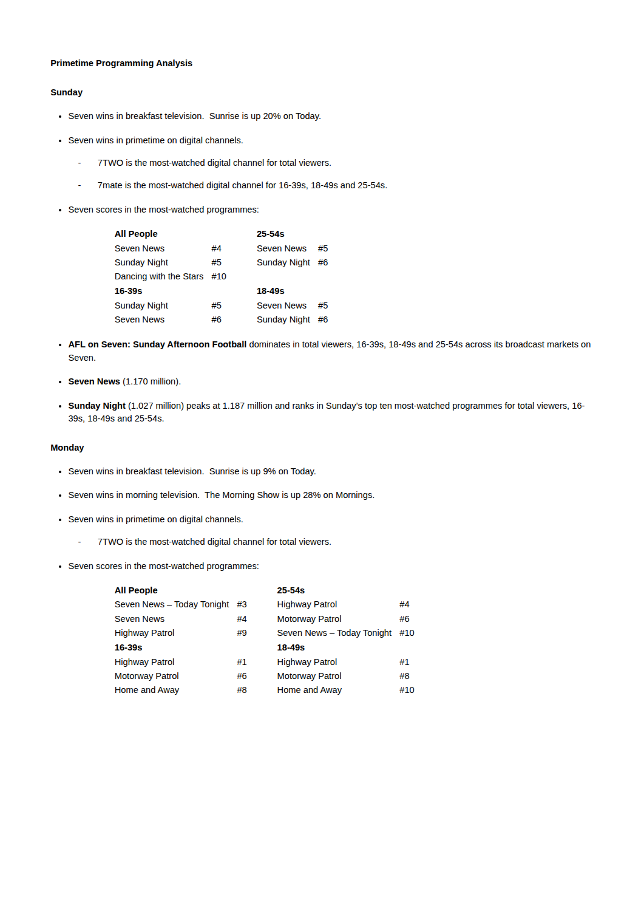Primetime Programming Analysis
Sunday
Seven wins in breakfast television. Sunrise is up 20% on Today.
Seven wins in primetime on digital channels.
7TWO is the most-watched digital channel for total viewers.
7mate is the most-watched digital channel for 16-39s, 18-49s and 25-54s.
Seven scores in the most-watched programmes:
| All People | | 25-54s | |
| Seven News | #4 | Seven News | #5 |
| Sunday Night | #5 | Sunday Night | #6 |
| Dancing with the Stars | #10 | | |
| 16-39s | | 18-49s | |
| Sunday Night | #5 | Seven News | #5 |
| Seven News | #6 | Sunday Night | #6 |
AFL on Seven: Sunday Afternoon Football dominates in total viewers, 16-39s, 18-49s and 25-54s across its broadcast markets on Seven.
Seven News (1.170 million).
Sunday Night (1.027 million) peaks at 1.187 million and ranks in Sunday’s top ten most-watched programmes for total viewers, 16-39s, 18-49s and 25-54s.
Monday
Seven wins in breakfast television. Sunrise is up 9% on Today.
Seven wins in morning television. The Morning Show is up 28% on Mornings.
Seven wins in primetime on digital channels.
7TWO is the most-watched digital channel for total viewers.
Seven scores in the most-watched programmes:
| All People | | 25-54s | |
| Seven News – Today Tonight | #3 | Highway Patrol | #4 |
| Seven News | #4 | Motorway Patrol | #6 |
| Highway Patrol | #9 | Seven News – Today Tonight | #10 |
| 16-39s | | 18-49s | |
| Highway Patrol | #1 | Highway Patrol | #1 |
| Motorway Patrol | #6 | Motorway Patrol | #8 |
| Home and Away | #8 | Home and Away | #10 |